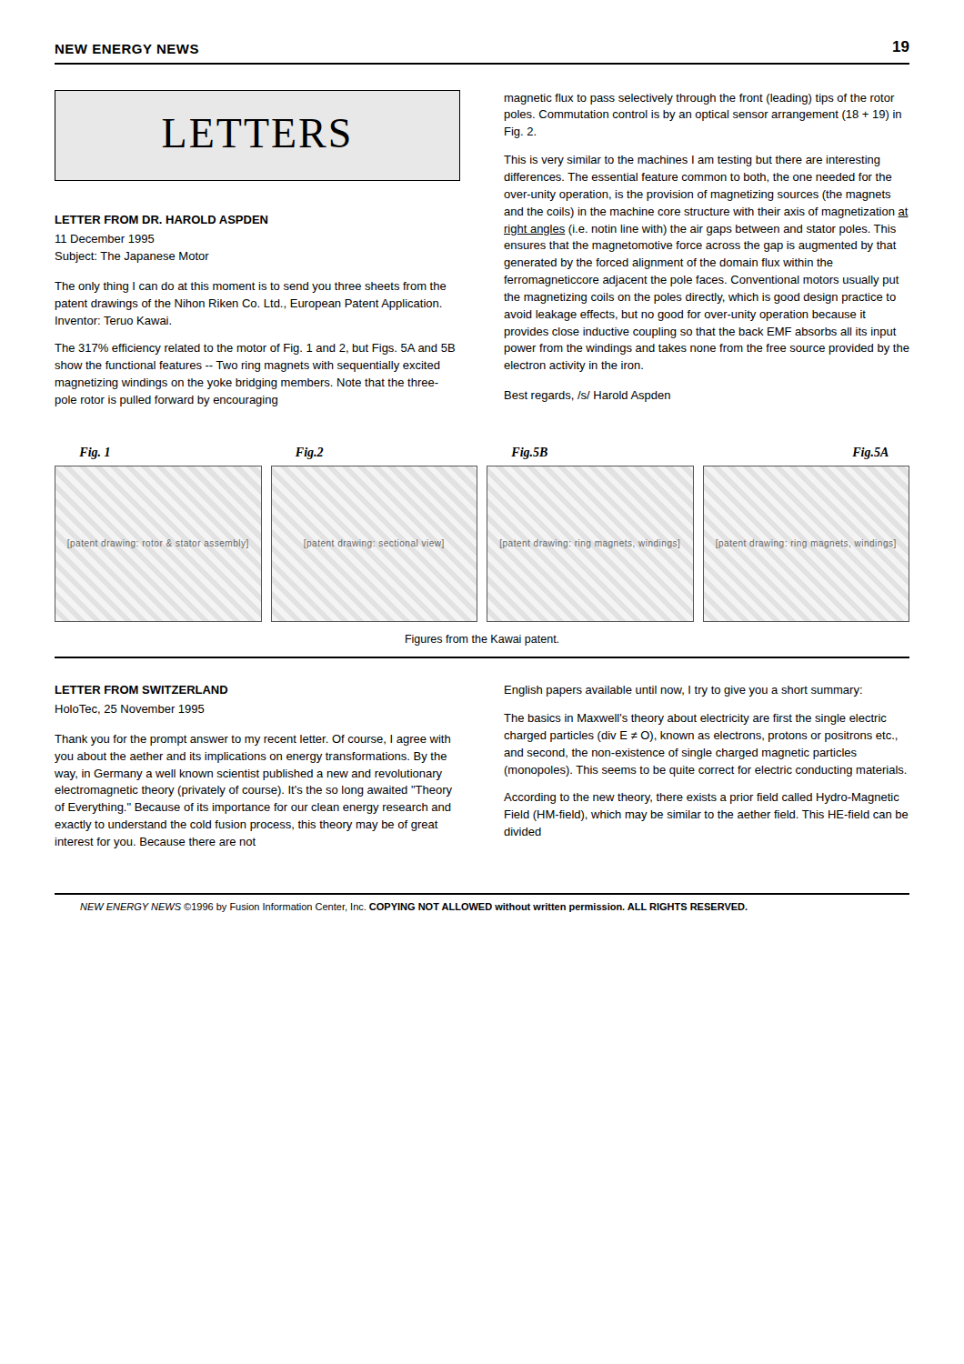NEW ENERGY NEWS
19
LETTERS
Letter from Dr. Harold Aspden
11 December 1995
Subject: The Japanese Motor
The only thing I can do at this moment is to send you three sheets from the patent drawings of the Nihon Riken Co. Ltd., European Patent Application. Inventor: Teruo Kawai.
The 317% efficiency related to the motor of Fig. 1 and 2, but Figs. 5A and 5B show the functional features -- Two ring magnets with sequentially excited magnetizing windings on the yoke bridging members. Note that the three-pole rotor is pulled forward by encouraging
magnetic flux to pass selectively through the front (leading) tips of the rotor poles. Commutation control is by an optical sensor arrangement (18 + 19) in Fig. 2.
This is very similar to the machines I am testing but there are interesting differences. The essential feature common to both, the one needed for the over-unity operation, is the provision of magnetizing sources (the magnets and the coils) in the machine core structure with their axis of magnetization at right angles (i.e. notin line with) the air gaps between and stator poles. This ensures that the magnetomotive force across the gap is augmented by that generated by the forced alignment of the domain flux within the ferromagneticcore adjacent the pole faces. Conventional motors usually put the magnetizing coils on the poles directly, which is good design practice to avoid leakage effects, but no good for over-unity operation because it provides close inductive coupling so that the back EMF absorbs all its input power from the windings and takes none from the free source provided by the electron activity in the iron.
Best regards, /s/ Harold Aspden
Fig. 1
[patent drawing: rotor & stator assembly]
Fig.2
[patent drawing: sectional view]
Fig.5B
[patent drawing: ring magnets, windings]
Fig.5A
[patent drawing: ring magnets, windings]
Figures from the Kawai patent.
Letter from Switzerland
HoloTec, 25 November 1995
Thank you for the prompt answer to my recent letter. Of course, I agree with you about the aether and its implications on energy transformations. By the way, in Germany a well known scientist published a new and revolutionary electromagnetic theory (privately of course). It's the so long awaited "Theory of Everything." Because of its importance for our clean energy research and exactly to understand the cold fusion process, this theory may be of great interest for you. Because there are not
English papers available until now, I try to give you a short summary:
The basics in Maxwell's theory about electricity are first the single electric charged particles (div E ≠ O), known as electrons, protons or positrons etc., and second, the non-existence of single charged magnetic particles (monopoles). This seems to be quite correct for electric conducting materials.
According to the new theory, there exists a prior field called Hydro-Magnetic Field (HM-field), which may be similar to the aether field. This HE-field can be divided
NEW ENERGY NEWS ©1996 by Fusion Information Center, Inc. COPYING NOT ALLOWED without written permission. ALL RIGHTS RESERVED.